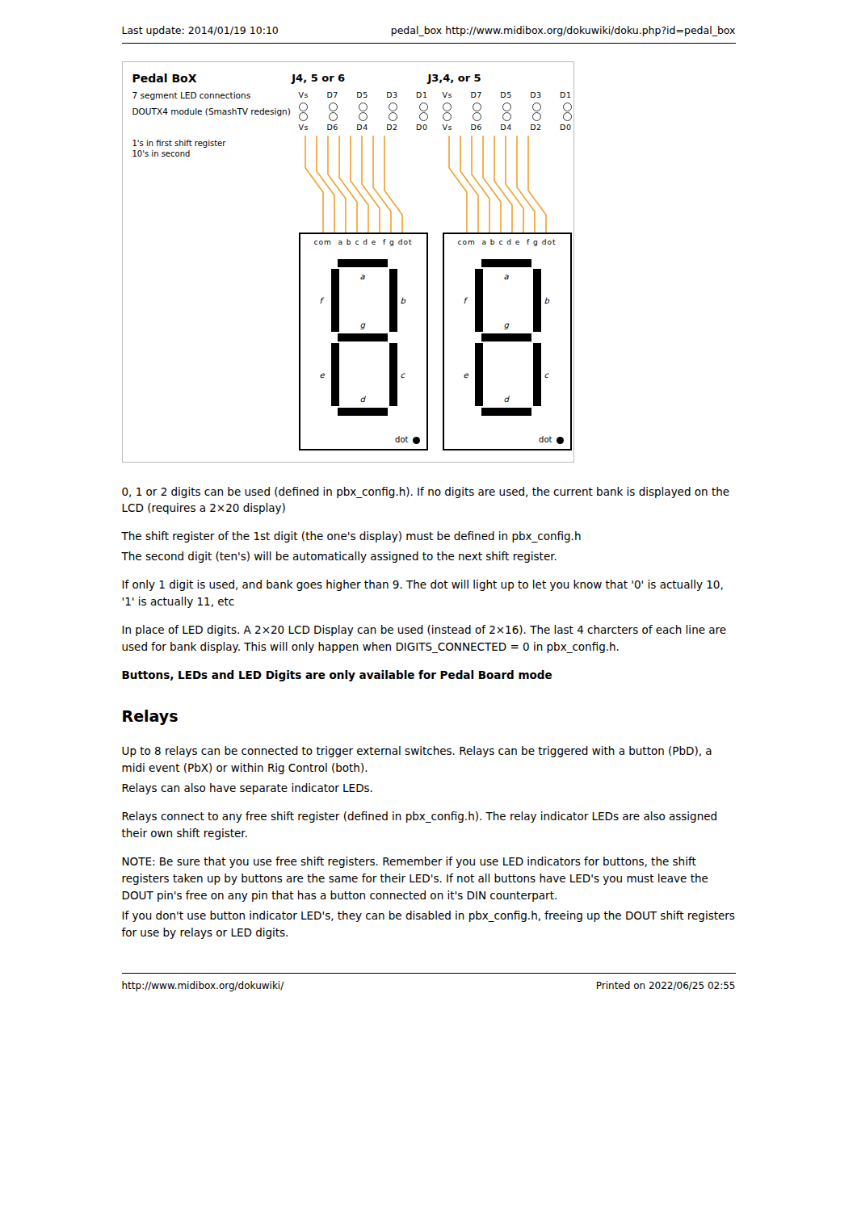Last update: 2014/01/19 10:10
pedal_box http://www.midibox.org/dokuwiki/doku.php?id=pedal_box
Pedal BoX
J4, 5 or 6
J3,4, or 5
7 segment LED connections
DOUTX4 module (SmashTV redesign)
1's in first shift register
10's in second
Vs D7 D5 D3 D1
Vs D6 D4 D2 D0
com a b c d e f g dot
a
f
b
g
e
c
d
dot
Vs D7 D5 D3 D1
Vs D6 D4 D2 D0
com a b c d e f g dot
a
f
b
g
e
c
d
dot
0, 1 or 2 digits can be used (defined in pbx_config.h). If no digits are used, the current bank is displayed on the LCD (requires a 2×20 display)
The shift register of the 1st digit (the one's display) must be defined in pbx_config.h
The second digit (ten's) will be automatically assigned to the next shift register.
If only 1 digit is used, and bank goes higher than 9. The dot will light up to let you know that '0' is actually 10, '1' is actually 11, etc
In place of LED digits. A 2×20 LCD Display can be used (instead of 2×16). The last 4 charcters of each line are used for bank display. This will only happen when DIGITS_CONNECTED = 0 in pbx_config.h.
Buttons, LEDs and LED Digits are only available for Pedal Board mode
Relays
Up to 8 relays can be connected to trigger external switches. Relays can be triggered with a button (PbD), a midi event (PbX) or within Rig Control (both).
Relays can also have separate indicator LEDs.
Relays connect to any free shift register (defined in pbx_config.h). The relay indicator LEDs are also assigned their own shift register.
NOTE: Be sure that you use free shift registers. Remember if you use LED indicators for buttons, the shift registers taken up by buttons are the same for their LED's. If not all buttons have LED's you must leave the DOUT pin's free on any pin that has a button connected on it's DIN counterpart.
If you don't use button indicator LED's, they can be disabled in pbx_config.h, freeing up the DOUT shift registers for use by relays or LED digits.
http://www.midibox.org/dokuwiki/
Printed on 2022/06/25 02:55